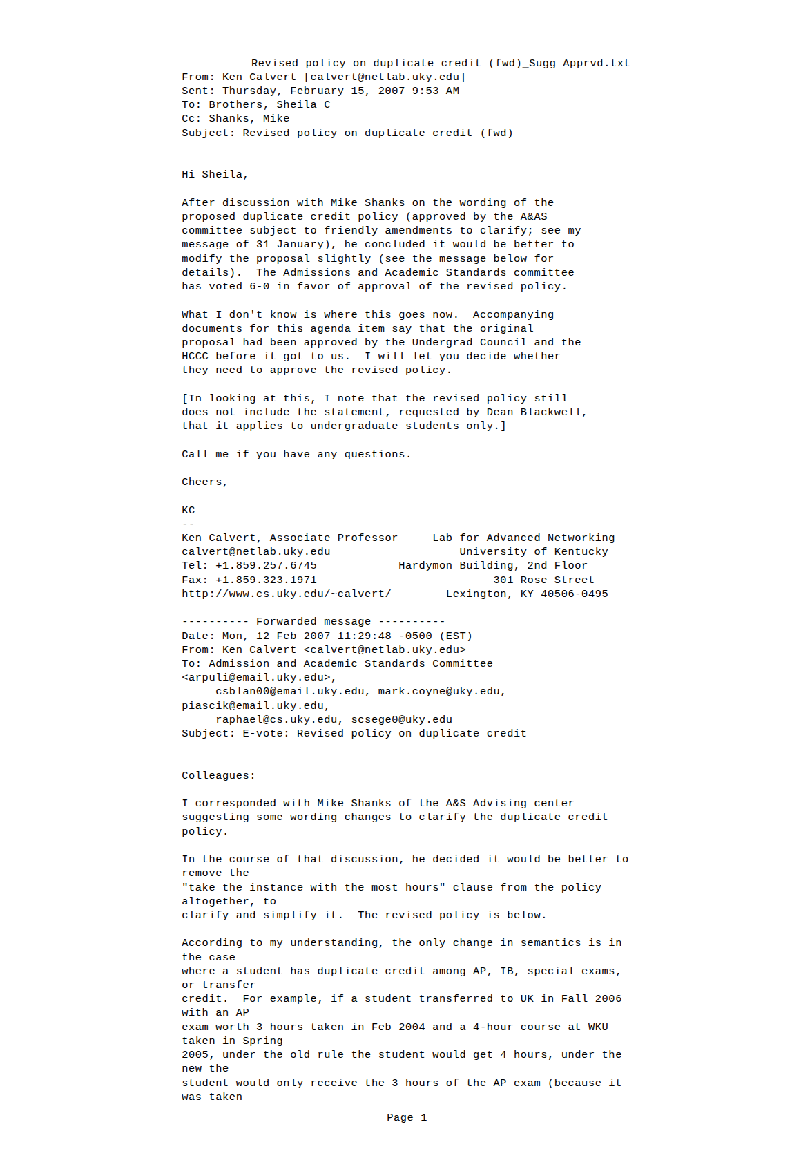Revised policy on duplicate credit (fwd)_Sugg Apprvd.txt
From: Ken Calvert [calvert@netlab.uky.edu]
Sent: Thursday, February 15, 2007 9:53 AM
To: Brothers, Sheila C
Cc: Shanks, Mike
Subject: Revised policy on duplicate credit (fwd)


Hi Sheila,

After discussion with Mike Shanks on the wording of the
proposed duplicate credit policy (approved by the A&AS
committee subject to friendly amendments to clarify; see my
message of 31 January), he concluded it would be better to
modify the proposal slightly (see the message below for
details).  The Admissions and Academic Standards committee
has voted 6-0 in favor of approval of the revised policy.

What I don't know is where this goes now.  Accompanying
documents for this agenda item say that the original
proposal had been approved by the Undergrad Council and the
HCCC before it got to us.  I will let you decide whether
they need to approve the revised policy.

[In looking at this, I note that the revised policy still
does not include the statement, requested by Dean Blackwell,
that it applies to undergraduate students only.]

Call me if you have any questions.

Cheers,

KC
--
Ken Calvert, Associate Professor     Lab for Advanced Networking
calvert@netlab.uky.edu                   University of Kentucky
Tel: +1.859.257.6745            Hardymon Building, 2nd Floor
Fax: +1.859.323.1971                          301 Rose Street
http://www.cs.uky.edu/~calvert/        Lexington, KY 40506-0495

---------- Forwarded message ----------
Date: Mon, 12 Feb 2007 11:29:48 -0500 (EST)
From: Ken Calvert <calvert@netlab.uky.edu>
To: Admission and Academic Standards Committee <arpuli@email.uky.edu>,
     csblan00@email.uky.edu, mark.coyne@uky.edu, piascik@email.uky.edu,
     raphael@cs.uky.edu, scsege0@uky.edu
Subject: E-vote: Revised policy on duplicate credit


Colleagues:

I corresponded with Mike Shanks of the A&S Advising center
suggesting some wording changes to clarify the duplicate credit policy.

In the course of that discussion, he decided it would be better to remove the
"take the instance with the most hours" clause from the policy altogether, to
clarify and simplify it.  The revised policy is below.

According to my understanding, the only change in semantics is in the case
where a student has duplicate credit among AP, IB, special exams, or transfer
credit.  For example, if a student transferred to UK in Fall 2006 with an AP
exam worth 3 hours taken in Feb 2004 and a 4-hour course at WKU taken in Spring
2005, under the old rule the student would get 4 hours, under the new the
student would only receive the 3 hours of the AP exam (because it was taken
Page 1